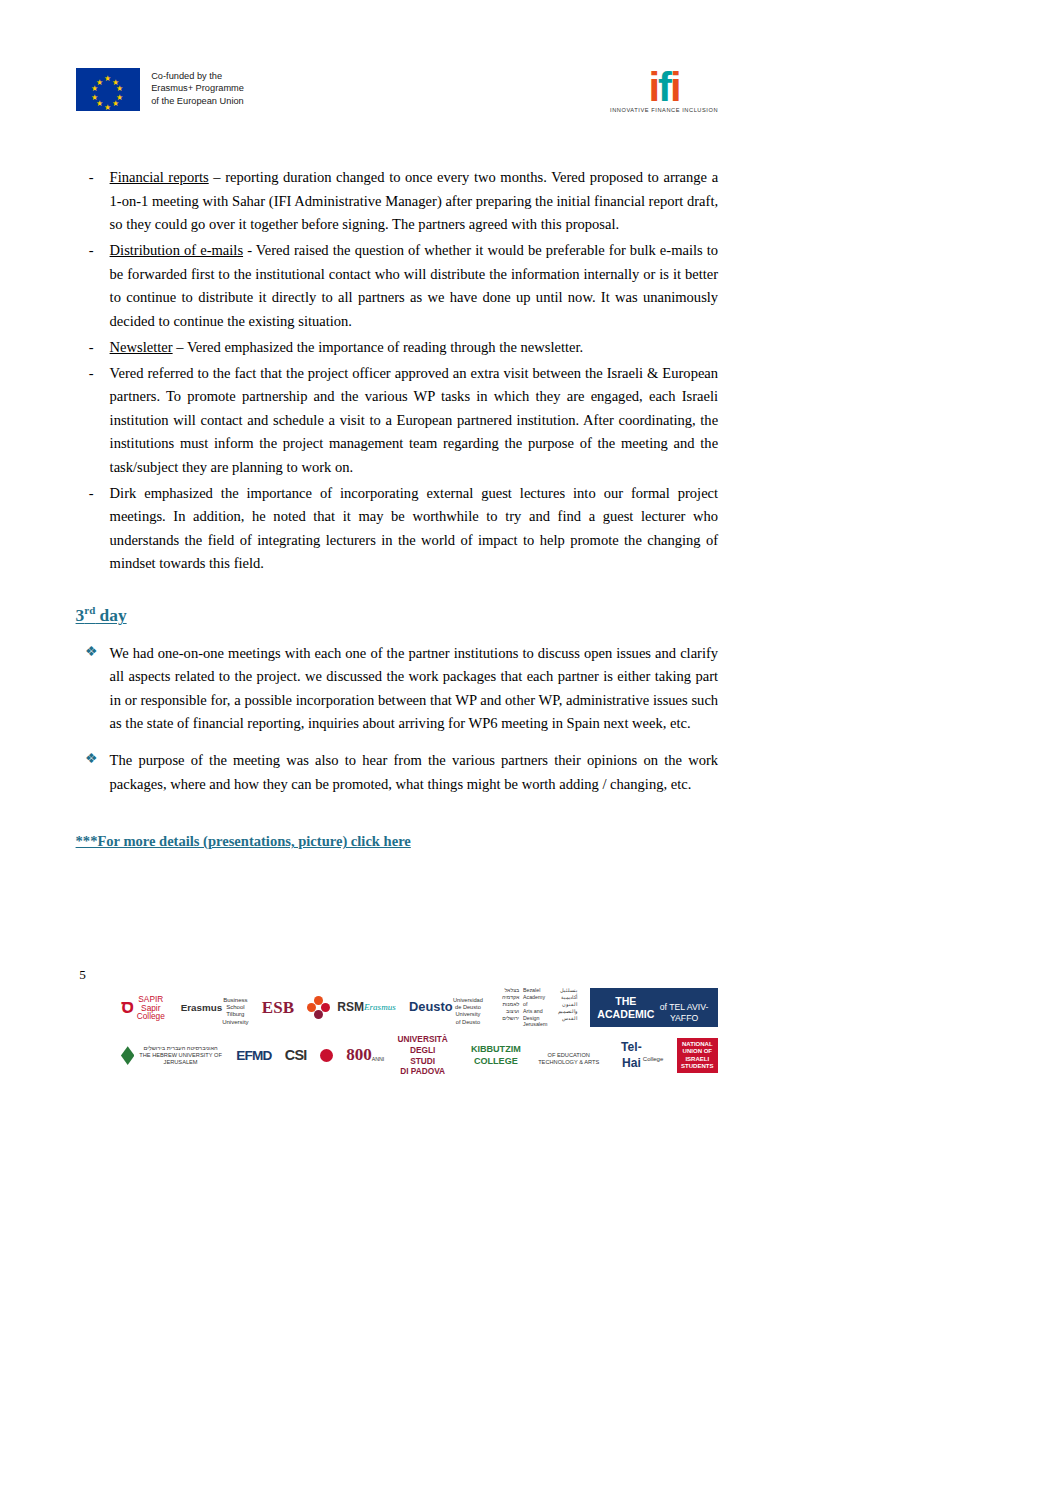★ ★ ★ ★ ★ ★ ★ ★ ★ ★
Co-funded by the
Erasmus+ Programme
of the European Union
ifi
INNOVATIVE FINANCE INCLUSION
Financial reports – reporting duration changed to once every two months. Vered proposed to arrange a 1-on-1 meeting with Sahar (IFI Administrative Manager) after preparing the initial financial report draft, so they could go over it together before signing. The partners agreed with this proposal.
Distribution of e-mails - Vered raised the question of whether it would be preferable for bulk e-mails to be forwarded first to the institutional contact who will distribute the information internally or is it better to continue to distribute it directly to all partners as we have done up until now. It was unanimously decided to continue the existing situation.
Newsletter – Vered emphasized the importance of reading through the newsletter.
Vered referred to the fact that the project officer approved an extra visit between the Israeli & European partners. To promote partnership and the various WP tasks in which they are engaged, each Israeli institution will contact and schedule a visit to a European partnered institution. After coordinating, the institutions must inform the project management team regarding the purpose of the meeting and the task/subject they are planning to work on.
Dirk emphasized the importance of incorporating external guest lectures into our formal project meetings. In addition, he noted that it may be worthwhile to try and find a guest lecturer who understands the field of integrating lecturers in the world of impact to help promote the changing of mindset towards this field.
3rd day
We had one-on-one meetings with each one of the partner institutions to discuss open issues and clarify all aspects related to the project. we discussed the work packages that each partner is either taking part in or responsible for, a possible incorporation between that WP and other WP, administrative issues such as the state of financial reporting, inquiries about arriving for WP6 meeting in Spain next week, etc.
The purpose of the meeting was also to hear from the various partners their opinions on the work packages, where and how they can be promoted, what things might be worth adding / changing, etc.
***For more details (presentations, picture) click here
5
סSAPIR
Sapir College
Erasmus
Business School
Tilburg University
ESB
RSM
Erasmus
Deusto
Universidad de Deusto
University of Deusto
בצלאל
אקדמיה
לאמנות ועיצוב
ירושלים
Bezalel
Academy of
Arts and Design
Jerusalem
بتسلئيل
أكاديمية الفنون
والتصميم
القدس
THE ACADEMIC
of TEL AVIV-YAFFO
האוניברסיטה העברית בירושלים
THE HEBREW UNIVERSITY OF JERUSALEM
EFMD
CSI
800
ANNI
UNIVERSITÀ
DEGLI STUDI
DI PADOVA
KIBBUTZIM COLLEGE
OF EDUCATION TECHNOLOGY & ARTS
Tel-Hai
College
NATIONAL
UNION OF
ISRAELI
STUDENTS